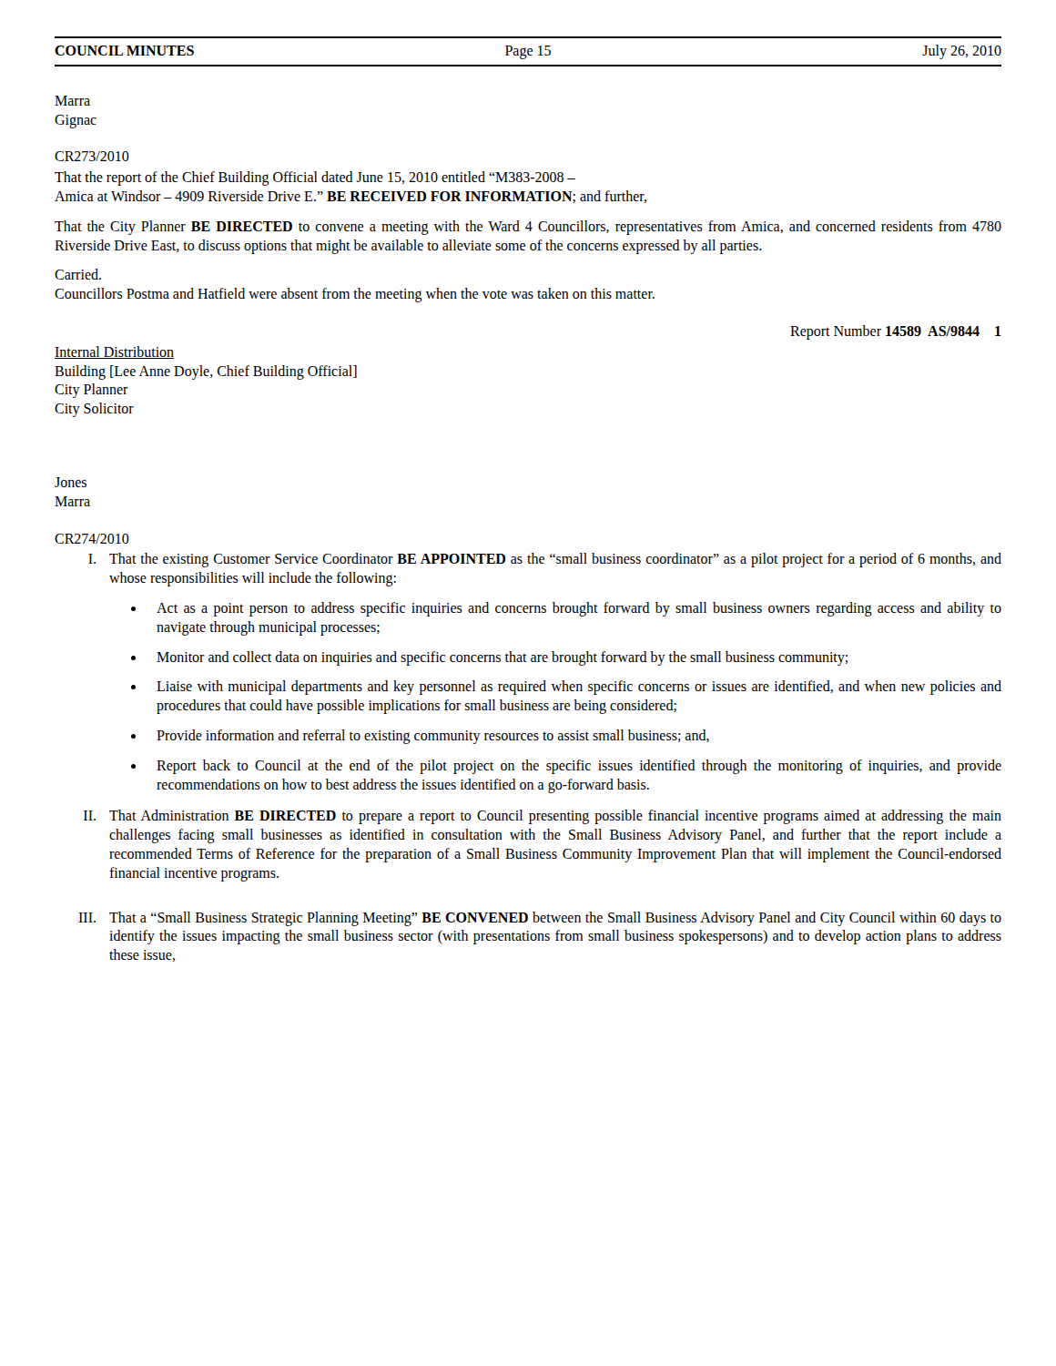| COUNCIL MINUTES | Page 15 | July 26, 2010 |
Marra
Gignac
CR273/2010
That the report of the Chief Building Official dated June 15, 2010 entitled “M383-2008 –
Amica at Windsor – 4909 Riverside Drive E.” BE RECEIVED FOR INFORMATION; and further,
That the City Planner BE DIRECTED to convene a meeting with the Ward 4 Councillors, representatives from Amica, and concerned residents from 4780 Riverside Drive East, to discuss options that might be available to alleviate some of the concerns expressed by all parties.
Carried.
Councillors Postma and Hatfield were absent from the meeting when the vote was taken on this matter.
Report Number 14589 AS/9844 1
Internal Distribution
Building [Lee Anne Doyle, Chief Building Official]
City Planner
City Solicitor
Jones
Marra
CR274/2010
That the existing Customer Service Coordinator BE APPOINTED as the “small business coordinator” as a pilot project for a period of 6 months, and whose responsibilities will include the following:
Act as a point person to address specific inquiries and concerns brought forward by small business owners regarding access and ability to navigate through municipal processes;
Monitor and collect data on inquiries and specific concerns that are brought forward by the small business community;
Liaise with municipal departments and key personnel as required when specific concerns or issues are identified, and when new policies and procedures that could have possible implications for small business are being considered;
Provide information and referral to existing community resources to assist small business; and,
Report back to Council at the end of the pilot project on the specific issues identified through the monitoring of inquiries, and provide recommendations on how to best address the issues identified on a go-forward basis.
That Administration BE DIRECTED to prepare a report to Council presenting possible financial incentive programs aimed at addressing the main challenges facing small businesses as identified in consultation with the Small Business Advisory Panel, and further that the report include a recommended Terms of Reference for the preparation of a Small Business Community Improvement Plan that will implement the Council-endorsed financial incentive programs.
That a “Small Business Strategic Planning Meeting” BE CONVENED between the Small Business Advisory Panel and City Council within 60 days to identify the issues impacting the small business sector (with presentations from small business spokespersons) and to develop action plans to address these issue,